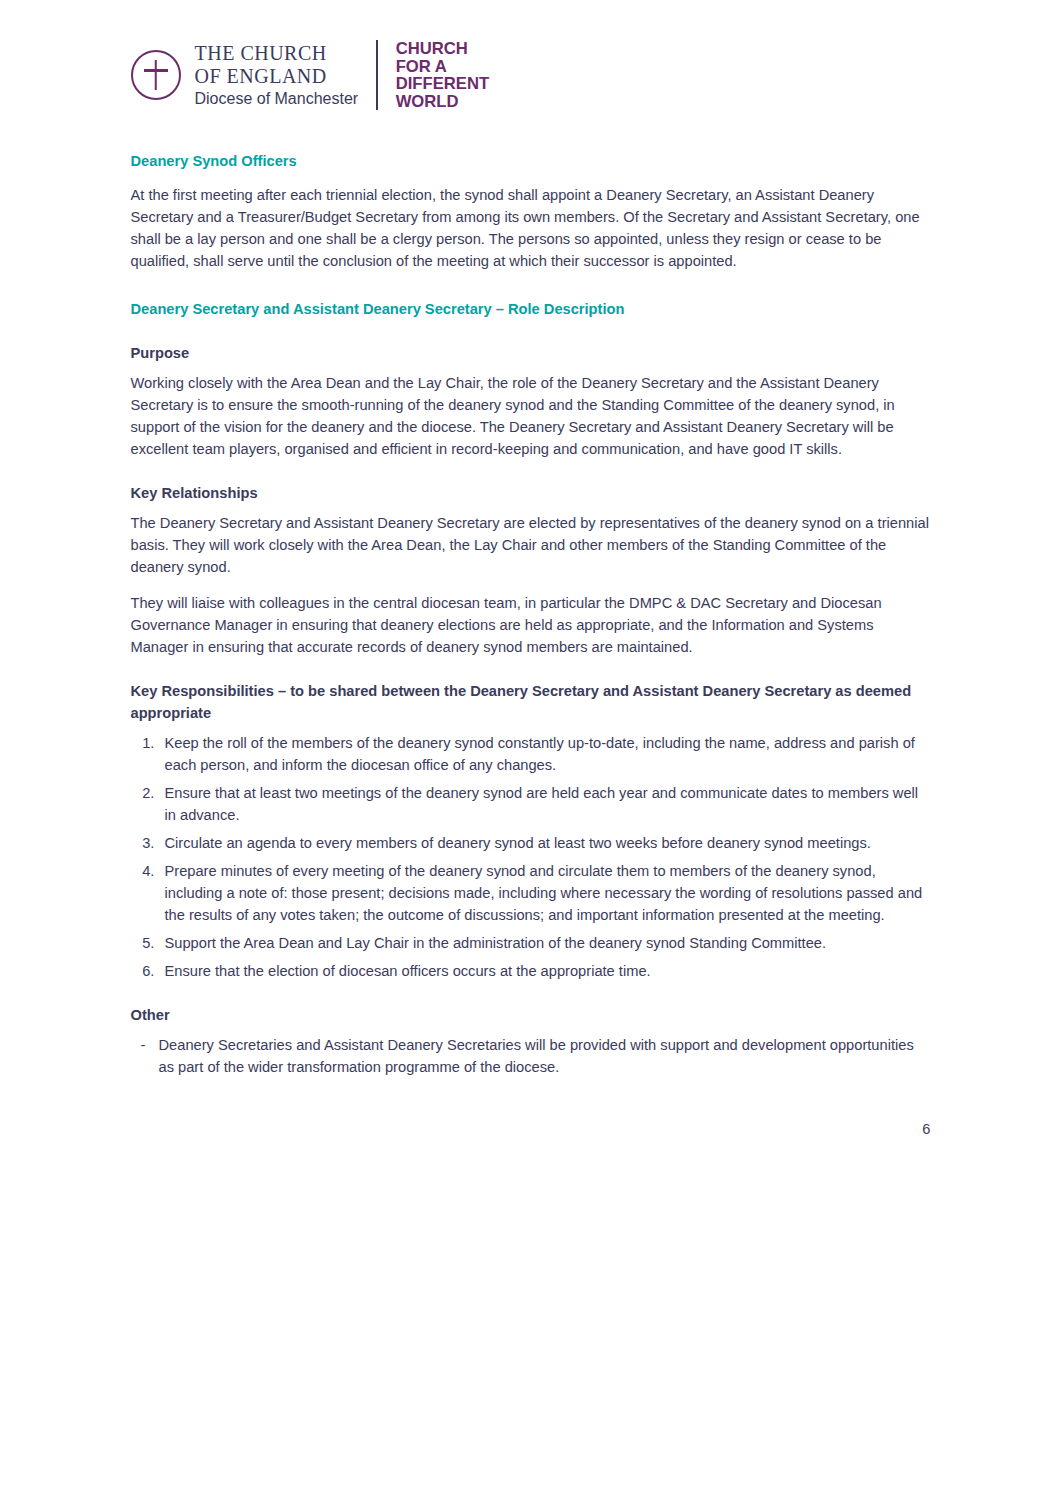THE CHURCH OF ENGLAND Diocese of Manchester
Church
for a
different
world
Deanery Synod Officers
At the first meeting after each triennial election, the synod shall appoint a Deanery Secretary, an Assistant Deanery Secretary and a Treasurer/Budget Secretary from among its own members. Of the Secretary and Assistant Secretary, one shall be a lay person and one shall be a clergy person. The persons so appointed, unless they resign or cease to be qualified, shall serve until the conclusion of the meeting at which their successor is appointed.
Deanery Secretary and Assistant Deanery Secretary – Role Description
Purpose
Working closely with the Area Dean and the Lay Chair, the role of the Deanery Secretary and the Assistant Deanery Secretary is to ensure the smooth-running of the deanery synod and the Standing Committee of the deanery synod, in support of the vision for the deanery and the diocese. The Deanery Secretary and Assistant Deanery Secretary will be excellent team players, organised and efficient in record-keeping and communication, and have good IT skills.
Key Relationships
The Deanery Secretary and Assistant Deanery Secretary are elected by representatives of the deanery synod on a triennial basis. They will work closely with the Area Dean, the Lay Chair and other members of the Standing Committee of the deanery synod.
They will liaise with colleagues in the central diocesan team, in particular the DMPC & DAC Secretary and Diocesan Governance Manager in ensuring that deanery elections are held as appropriate, and the Information and Systems Manager in ensuring that accurate records of deanery synod members are maintained.
Key Responsibilities – to be shared between the Deanery Secretary and Assistant Deanery Secretary as deemed appropriate
Keep the roll of the members of the deanery synod constantly up-to-date, including the name, address and parish of each person, and inform the diocesan office of any changes.
Ensure that at least two meetings of the deanery synod are held each year and communicate dates to members well in advance.
Circulate an agenda to every members of deanery synod at least two weeks before deanery synod meetings.
Prepare minutes of every meeting of the deanery synod and circulate them to members of the deanery synod, including a note of: those present; decisions made, including where necessary the wording of resolutions passed and the results of any votes taken; the outcome of discussions; and important information presented at the meeting.
Support the Area Dean and Lay Chair in the administration of the deanery synod Standing Committee.
Ensure that the election of diocesan officers occurs at the appropriate time.
Other
Deanery Secretaries and Assistant Deanery Secretaries will be provided with support and development opportunities as part of the wider transformation programme of the diocese.
6